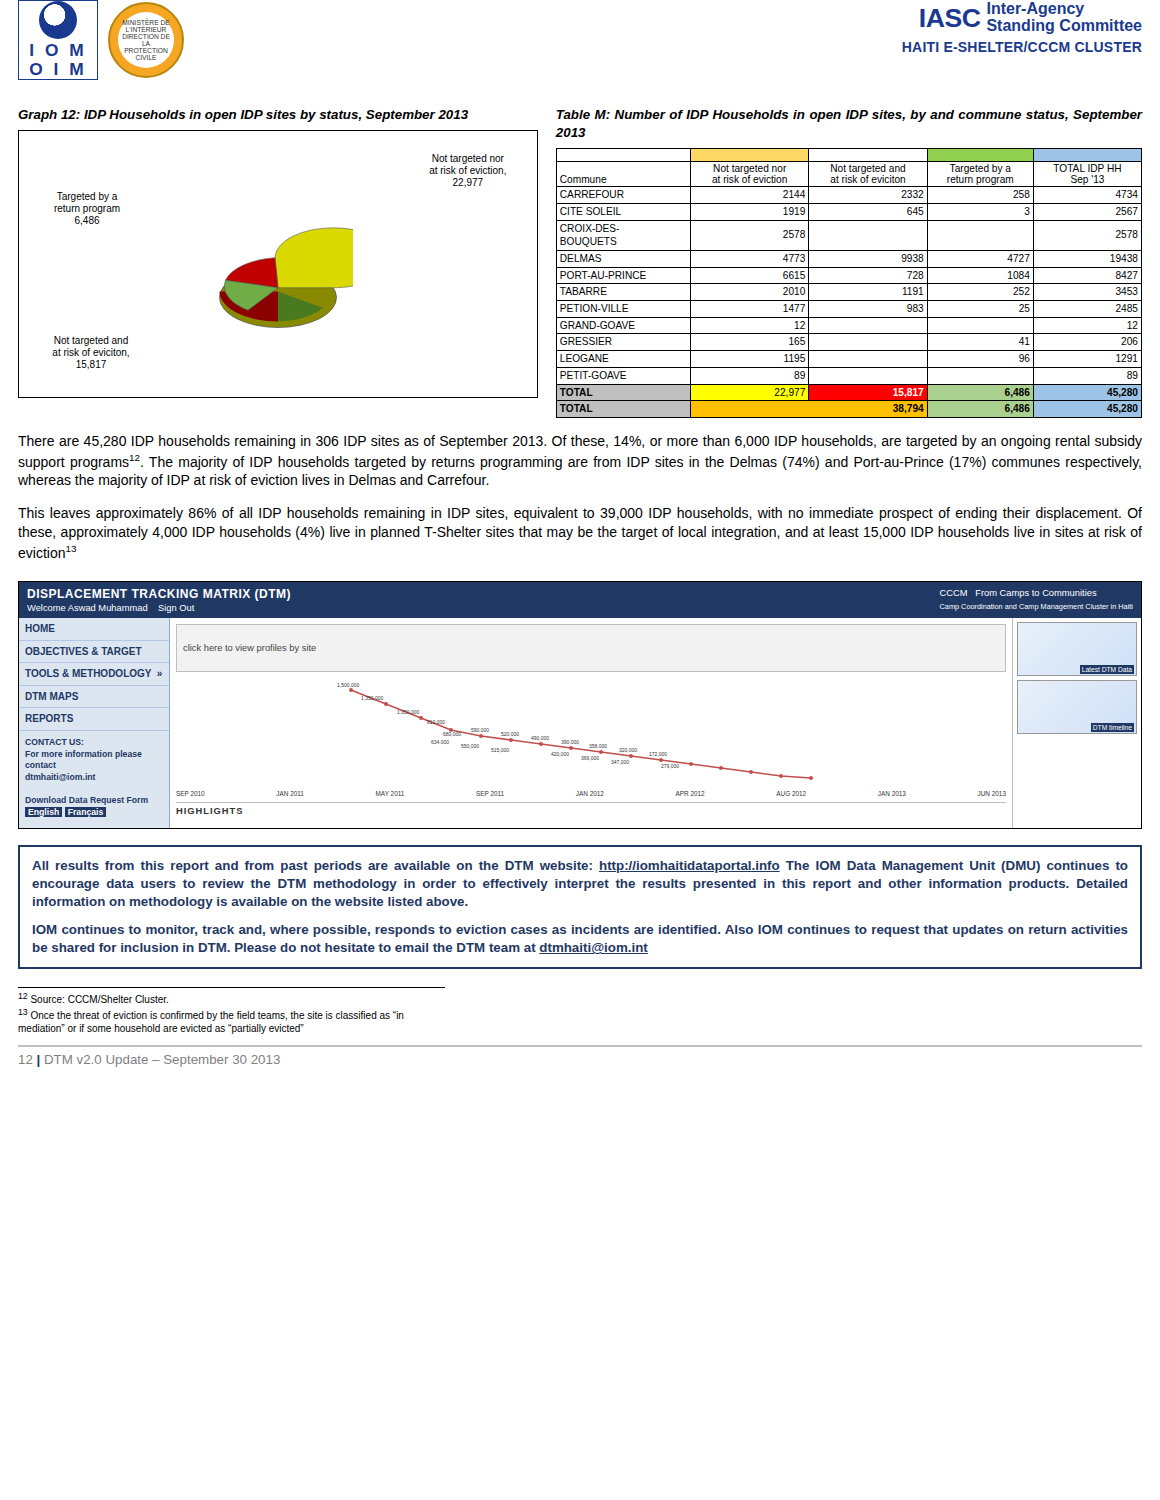I O M
O I M
MINISTÈRE DE L'INTÉRIEUR
DIRECTION DE LA PROTECTION CIVILE
IASC
Inter-Agency
Standing Committee
HAITI E-SHELTER/CCCM CLUSTER
Graph 12: IDP Households in open IDP sites by status, September 2013
Not targeted nor
at risk of eviction,
22,977
Targeted by a
return program
6,486
Not targeted and
at risk of eviciton,
15,817
Table M: Number of IDP Households in open IDP sites, by and commune status, September 2013
| Commune | Not targeted nor at risk of eviction | Not targeted and at risk of eviciton | Targeted by a return program | TOTAL IDP HH Sep '13 |
| --- | --- | --- | --- | --- |
| CARREFOUR | 2144 | 2332 | 258 | 4734 |
| CITE SOLEIL | 1919 | 645 | 3 | 2567 |
| CROIX-DES- BOUQUETS | 2578 | | | 2578 |
| DELMAS | 4773 | 9938 | 4727 | 19438 |
| PORT-AU-PRINCE | 6615 | 728 | 1084 | 8427 |
| TABARRE | 2010 | 1191 | 252 | 3453 |
| PETION-VILLE | 1477 | 983 | 25 | 2485 |
| GRAND-GOAVE | 12 | | | 12 |
| GRESSIER | 165 | | 41 | 206 |
| LEOGANE | 1195 | | 96 | 1291 |
| PETIT-GOAVE | 89 | | | 89 |
| TOTAL | 22,977 | 15,817 | 6,486 | 45,280 |
| TOTAL | 38,794 | 6,486 | 45,280 |
There are 45,280 IDP households remaining in 306 IDP sites as of September 2013. Of these, 14%, or more than 6,000 IDP households, are targeted by an ongoing rental subsidy support programs12. The majority of IDP households targeted by returns programming are from IDP sites in the Delmas (74%) and Port-au-Prince (17%) communes respectively, whereas the majority of IDP at risk of eviction lives in Delmas and Carrefour.
This leaves approximately 86% of all IDP households remaining in IDP sites, equivalent to 39,000 IDP households, with no immediate prospect of ending their displacement. Of these, approximately 4,000 IDP households (4%) live in planned T-Shelter sites that may be the target of local integration, and at least 15,000 IDP households live in sites at risk of eviction13
DISPLACEMENT TRACKING MATRIX (DTM)
Welcome Aswad Muhammad Sign Out
CCCM From Camps to Communities
Camp Coordination and Camp Management Cluster in Haiti
HOME
OBJECTIVES & TARGET
TOOLS & METHODOLOGY »
DTM MAPS
REPORTS
CONTACT US:
For more information please contact
dtmhaiti@iom.int
Download Data Request Form
English Français
click here to view profiles by site
1,500,000 1,350,000 1,050,000 810,000 680,000 590,000 520,000 490,000 390,000 358,000 320,000 172,000 634,000 550,000 515,000 420,000 369,000 347,000 279,000
SEP 2010 JAN 2011 MAY 2011 SEP 2011 JAN 2012 APR 2012 AUG 2012 JAN 2013 JUN 2013
HIGHLIGHTS
Latest DTM Data
DTM timeline
All results from this report and from past periods are available on the DTM website: http://iomhaitidataportal.info The IOM Data Management Unit (DMU) continues to encourage data users to review the DTM methodology in order to effectively interpret the results presented in this report and other information products. Detailed information on methodology is available on the website listed above.
IOM continues to monitor, track and, where possible, responds to eviction cases as incidents are identified. Also IOM continues to request that updates on return activities be shared for inclusion in DTM. Please do not hesitate to email the DTM team at dtmhaiti@iom.int
12 Source: CCCM/Shelter Cluster.
13 Once the threat of eviction is confirmed by the field teams, the site is classified as “in mediation” or if some household are evicted as “partially evicted”
12 | DTM v2.0 Update – September 30 2013